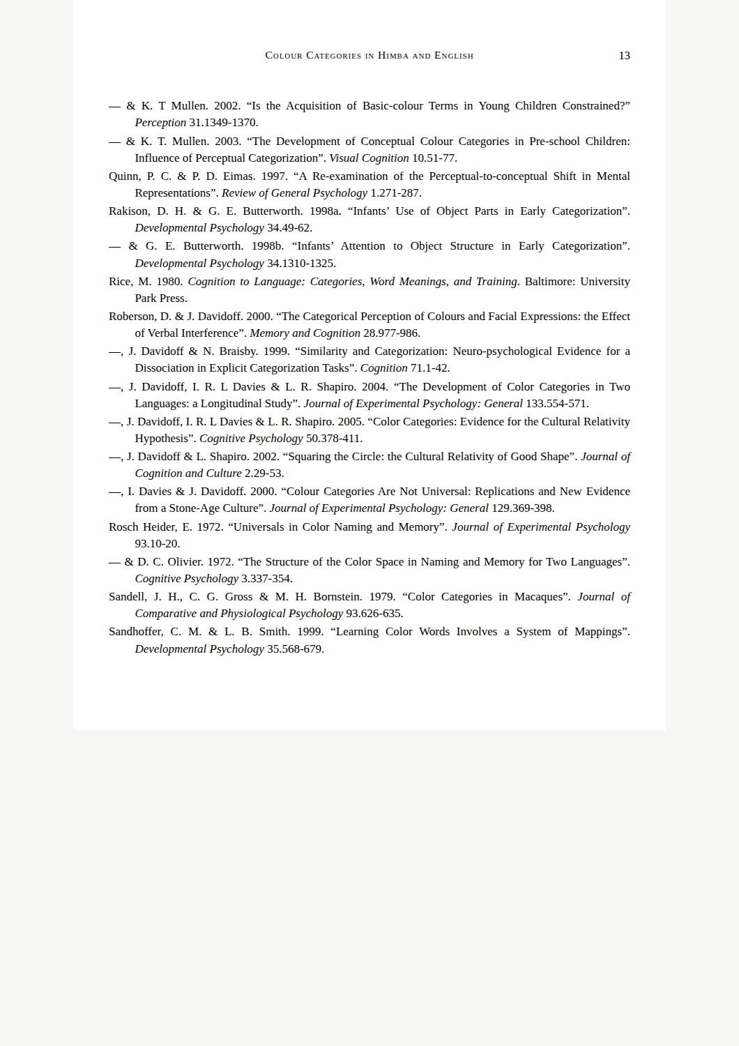Colour Categories in Himba and English 13
— & K. T Mullen. 2002. “Is the Acquisition of Basic-colour Terms in Young Children Constrained?” Perception 31.1349-1370.
— & K. T. Mullen. 2003. “The Development of Conceptual Colour Categories in Pre-school Children: Influence of Perceptual Categorization”. Visual Cognition 10.51-77.
Quinn, P. C. & P. D. Eimas. 1997. “A Re-examination of the Perceptual-to-conceptual Shift in Mental Representations”. Review of General Psychology 1.271-287.
Rakison, D. H. & G. E. Butterworth. 1998a. “Infants’ Use of Object Parts in Early Categorization”. Developmental Psychology 34.49-62.
— & G. E. Butterworth. 1998b. “Infants’ Attention to Object Structure in Early Categorization”. Developmental Psychology 34.1310-1325.
Rice, M. 1980. Cognition to Language: Categories, Word Meanings, and Training. Baltimore: University Park Press.
Roberson, D. & J. Davidoff. 2000. “The Categorical Perception of Colours and Facial Expressions: the Effect of Verbal Interference”. Memory and Cognition 28.977-986.
—, J. Davidoff & N. Braisby. 1999. “Similarity and Categorization: Neuro-psychological Evidence for a Dissociation in Explicit Categorization Tasks”. Cognition 71.1-42.
—, J. Davidoff, I. R. L Davies & L. R. Shapiro. 2004. “The Development of Color Categories in Two Languages: a Longitudinal Study”. Journal of Experimental Psychology: General 133.554-571.
—, J. Davidoff, I. R. L Davies & L. R. Shapiro. 2005. “Color Categories: Evidence for the Cultural Relativity Hypothesis”. Cognitive Psychology 50.378-411.
—, J. Davidoff & L. Shapiro. 2002. “Squaring the Circle: the Cultural Relativity of Good Shape”. Journal of Cognition and Culture 2.29-53.
—, I. Davies & J. Davidoff. 2000. “Colour Categories Are Not Universal: Replications and New Evidence from a Stone-Age Culture”. Journal of Experimental Psychology: General 129.369-398.
Rosch Heider, E. 1972. “Universals in Color Naming and Memory”. Journal of Experimental Psychology 93.10-20.
— & D. C. Olivier. 1972. “The Structure of the Color Space in Naming and Memory for Two Languages”. Cognitive Psychology 3.337-354.
Sandell, J. H., C. G. Gross & M. H. Bornstein. 1979. “Color Categories in Macaques”. Journal of Comparative and Physiological Psychology 93.626-635.
Sandhoffer, C. M. & L. B. Smith. 1999. “Learning Color Words Involves a System of Mappings”. Developmental Psychology 35.568-679.